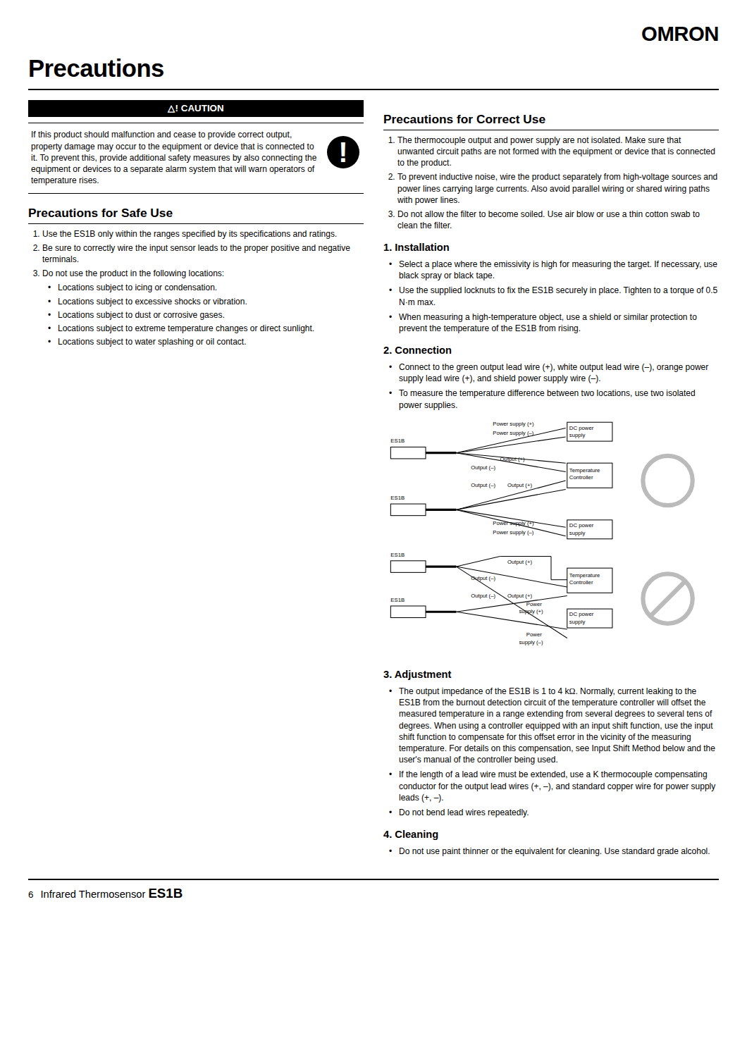OMRON
Precautions
△!CAUTION
!
If this product should malfunction and cease to provide correct output, property damage may occur to the equipment or device that is connected to it. To prevent this, provide additional safety measures by also connecting the equipment or devices to a separate alarm system that will warn operators of temperature rises.
Precautions for Safe Use
Use the ES1B only within the ranges specified by its specifications and ratings.
Be sure to correctly wire the input sensor leads to the proper positive and negative terminals.
Do not use the product in the following locations:
Locations subject to icing or condensation.
Locations subject to excessive shocks or vibration.
Locations subject to dust or corrosive gases.
Locations subject to extreme temperature changes or direct sunlight.
Locations subject to water splashing or oil contact.
Precautions for Correct Use
The thermocouple output and power supply are not isolated. Make sure that unwanted circuit paths are not formed with the equipment or device that is connected to the product.
To prevent inductive noise, wire the product separately from high-voltage sources and power lines carrying large currents. Also avoid parallel wiring or shared wiring paths with power lines.
Do not allow the filter to become soiled. Use air blow or use a thin cotton swab to clean the filter.
1. Installation
Select a place where the emissivity is high for measuring the target. If necessary, use black spray or black tape.
Use the supplied locknuts to fix the ES1B securely in place. Tighten to a torque of 0.5 N·m max.
When measuring a high-temperature object, use a shield or similar protection to prevent the temperature of the ES1B from rising.
2. Connection
Connect to the green output lead wire (+), white output lead wire (–), orange power supply lead wire (+), and shield power supply wire (–).
To measure the temperature difference between two locations, use two isolated power supplies.
ES1B ES1B Power supply (+) Power supply (–) DC power supply Output (+) Output (–) Output (–) Output (+) Temperature Controller Power supply (+) Power supply (–) DC power supply ES1B ES1B Output (+) Output (–) Output (–) Output (+) Temperature Controller Power supply (+) DC power supply Power supply (–)
3. Adjustment
The output impedance of the ES1B is 1 to 4 kΩ. Normally, current leaking to the ES1B from the burnout detection circuit of the temperature controller will offset the measured temperature in a range extending from several degrees to several tens of degrees. When using a controller equipped with an input shift function, use the input shift function to compensate for this offset error in the vicinity of the measuring temperature. For details on this compensation, see Input Shift Method below and the user's manual of the controller being used.
If the length of a lead wire must be extended, use a K thermocouple compensating conductor for the output lead wires (+, –), and standard copper wire for power supply leads (+, –).
Do not bend lead wires repeatedly.
4. Cleaning
Do not use paint thinner or the equivalent for cleaning. Use standard grade alcohol.
6 Infrared Thermosensor ES1B